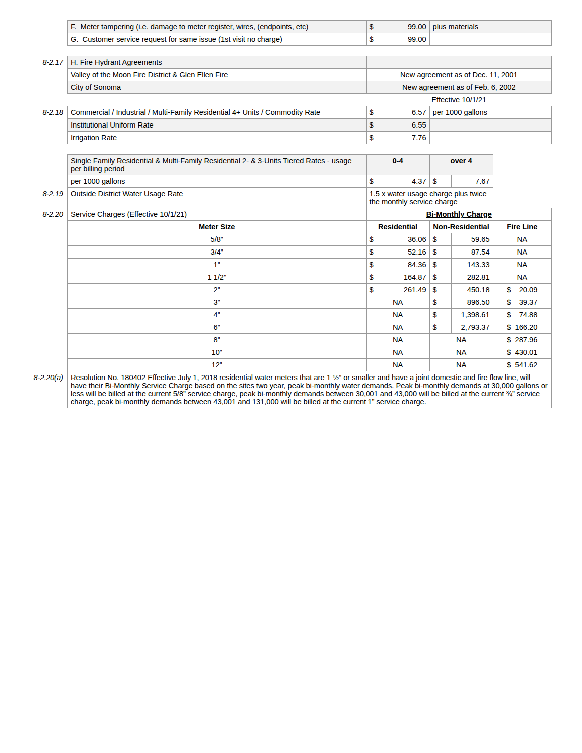| | F. Meter tampering (i.e. damage to meter register, wires, (endpoints, etc) | $ | 99.00 | plus materials |
| | G. Customer service request for same issue (1st visit no charge) | $ | 99.00 | |
| 8-2.17 | H. Fire Hydrant Agreements | |
| | Valley of the Moon Fire District & Glen Ellen Fire | New agreement as of Dec. 11, 2001 |
| | City of Sonoma | New agreement as of Feb. 6, 2002 |
| | | Effective 10/1/21 |
| 8-2.18 | Commercial / Industrial / Multi-Family Residential 4+ Units / Commodity Rate | $ | 6.57 | per 1000 gallons |
| | Institutional Uniform Rate | $ | 6.55 | |
| | Irrigation Rate | $ | 7.76 | |
| | Single Family Residential & Multi-Family Residential 2- & 3-Units Tiered Rates - usage per billing period | 0-4 | over 4 | |
| | per 1000 gallons | $ | 4.37 | $ | 7.67 | |
| 8-2.19 | Outside District Water Usage Rate | 1.5 x water usage charge plus twice the monthly service charge | |
| 8-2.20 | Service Charges (Effective 10/1/21) | Bi-Monthly Charge |
| | Meter Size | Residential | Non-Residential | Fire Line |
| | 5/8" | $ | 36.06 | $ | 59.65 | NA |
| | 3/4" | $ | 52.16 | $ | 87.54 | NA |
| | 1" | $ | 84.36 | $ | 143.33 | NA |
| | 1 1/2" | $ | 164.87 | $ | 282.81 | NA |
| | 2" | $ | 261.49 | $ | 450.18 | $ 20.09 |
| | 3" | NA | $ | 896.50 | $ 39.37 |
| | 4" | NA | $ | 1,398.61 | $ 74.88 |
| | 6" | NA | $ | 2,793.37 | $ 166.20 |
| | 8" | NA | NA | $ 287.96 |
| | 10" | NA | NA | $ 430.01 |
| | 12" | NA | NA | $ 541.62 |
| 8-2.20(a) | Resolution No. 180402 Effective July 1, 2018 residential water meters that are 1 ½” or smaller and have a joint domestic and fire flow line, will have their Bi-Monthly Service Charge based on the sites two year, peak bi-monthly water demands. Peak bi-monthly demands at 30,000 gallons or less will be billed at the current 5/8” service charge, peak bi-monthly demands between 30,001 and 43,000 will be billed at the current ¾” service charge, peak bi-monthly demands between 43,001 and 131,000 will be billed at the current 1” service charge. |